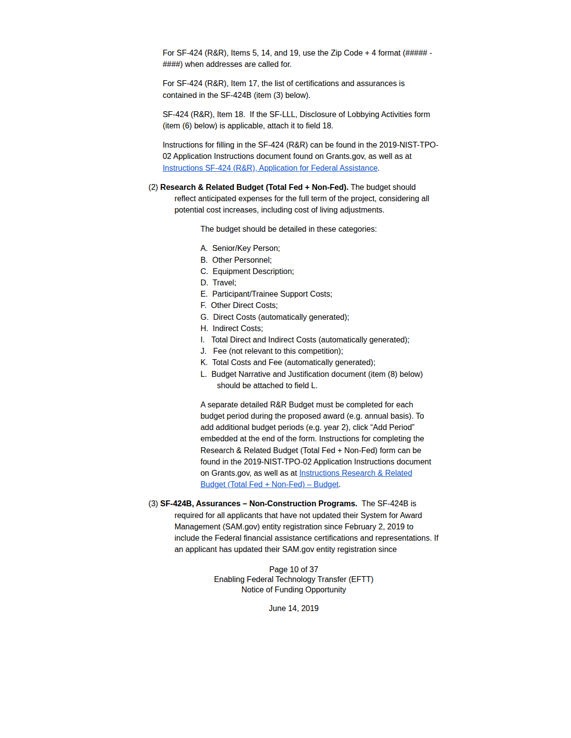For SF-424 (R&R), Items 5, 14, and 19, use the Zip Code + 4 format (##### - ####) when addresses are called for.
For SF-424 (R&R), Item 17, the list of certifications and assurances is contained in the SF-424B (item (3) below).
SF-424 (R&R), Item 18. If the SF-LLL, Disclosure of Lobbying Activities form (item (6) below) is applicable, attach it to field 18.
Instructions for filling in the SF-424 (R&R) can be found in the 2019-NIST-TPO-02 Application Instructions document found on Grants.gov, as well as at Instructions SF-424 (R&R), Application for Federal Assistance.
(2) Research & Related Budget (Total Fed + Non-Fed). The budget should reflect anticipated expenses for the full term of the project, considering all potential cost increases, including cost of living adjustments.
The budget should be detailed in these categories:
A. Senior/Key Person;
B. Other Personnel;
C. Equipment Description;
D. Travel;
E. Participant/Trainee Support Costs;
F. Other Direct Costs;
G. Direct Costs (automatically generated);
H. Indirect Costs;
I. Total Direct and Indirect Costs (automatically generated);
J. Fee (not relevant to this competition);
K. Total Costs and Fee (automatically generated);
L. Budget Narrative and Justification document (item (8) below) should be attached to field L.
A separate detailed R&R Budget must be completed for each budget period during the proposed award (e.g. annual basis). To add additional budget periods (e.g. year 2), click “Add Period” embedded at the end of the form. Instructions for completing the Research & Related Budget (Total Fed + Non-Fed) form can be found in the 2019-NIST-TPO-02 Application Instructions document on Grants.gov, as well as at Instructions Research & Related Budget (Total Fed + Non-Fed) – Budget.
(3) SF-424B, Assurances – Non-Construction Programs. The SF-424B is required for all applicants that have not updated their System for Award Management (SAM.gov) entity registration since February 2, 2019 to include the Federal financial assistance certifications and representations. If an applicant has updated their SAM.gov entity registration since
Page 10 of 37
Enabling Federal Technology Transfer (EFTT)
Notice of Funding Opportunity
June 14, 2019